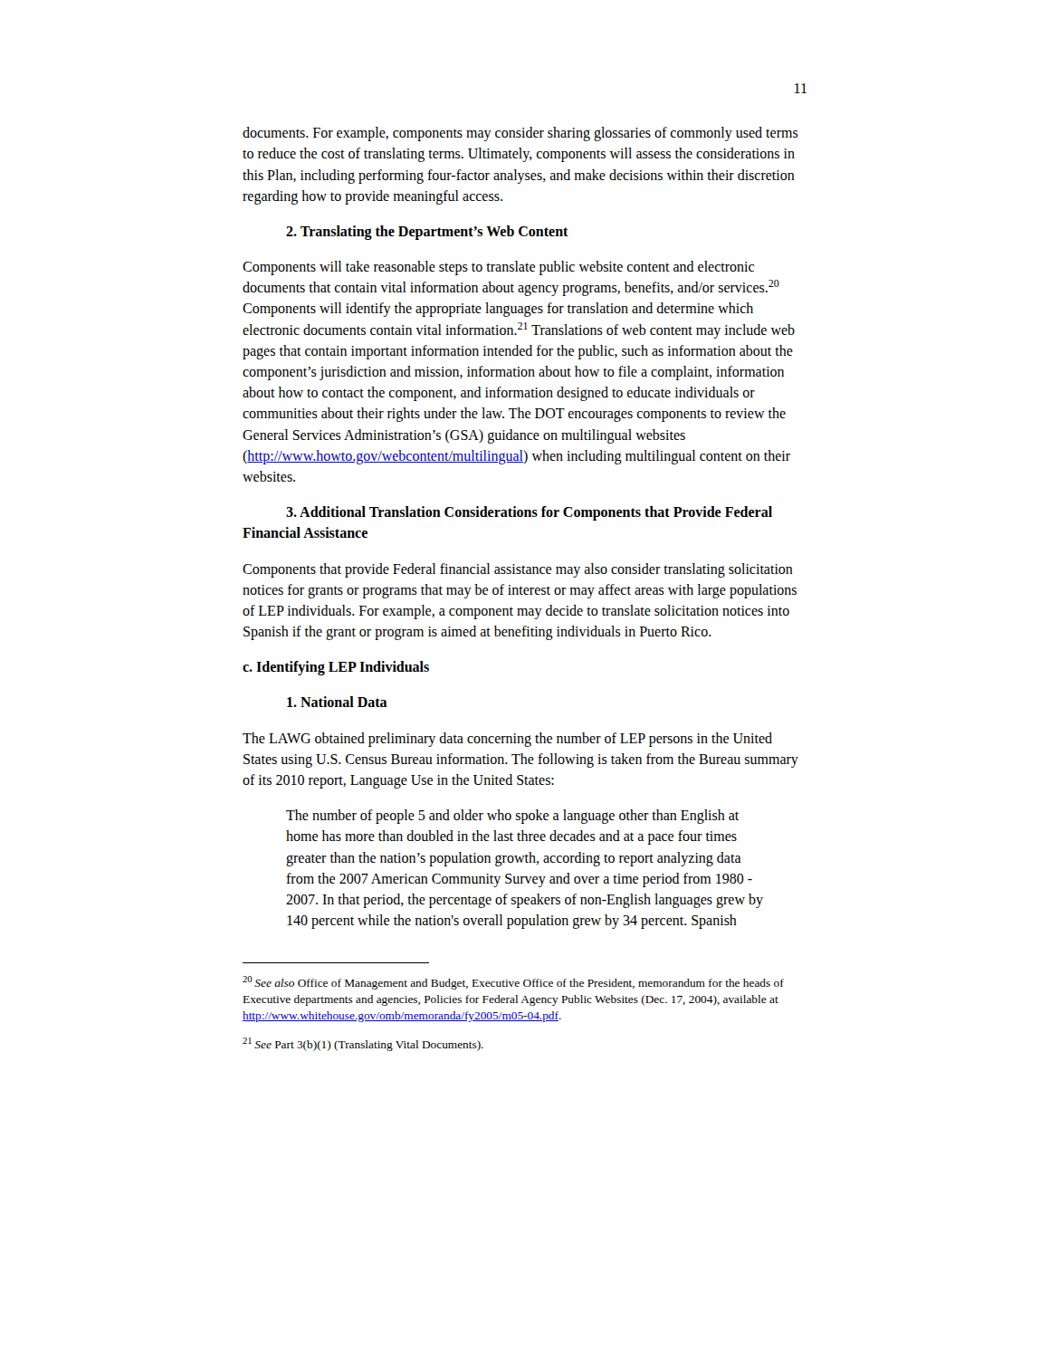11
documents. For example, components may consider sharing glossaries of commonly used terms to reduce the cost of translating terms. Ultimately, components will assess the considerations in this Plan, including performing four-factor analyses, and make decisions within their discretion regarding how to provide meaningful access.
2. Translating the Department’s Web Content
Components will take reasonable steps to translate public website content and electronic documents that contain vital information about agency programs, benefits, and/or services.20 Components will identify the appropriate languages for translation and determine which electronic documents contain vital information.21 Translations of web content may include web pages that contain important information intended for the public, such as information about the component’s jurisdiction and mission, information about how to file a complaint, information about how to contact the component, and information designed to educate individuals or communities about their rights under the law. The DOT encourages components to review the General Services Administration’s (GSA) guidance on multilingual websites (http://www.howto.gov/webcontent/multilingual) when including multilingual content on their websites.
3. Additional Translation Considerations for Components that Provide Federal
Financial Assistance
Components that provide Federal financial assistance may also consider translating solicitation notices for grants or programs that may be of interest or may affect areas with large populations of LEP individuals. For example, a component may decide to translate solicitation notices into Spanish if the grant or program is aimed at benefiting individuals in Puerto Rico.
c. Identifying LEP Individuals
1. National Data
The LAWG obtained preliminary data concerning the number of LEP persons in the United States using U.S. Census Bureau information. The following is taken from the Bureau summary of its 2010 report, Language Use in the United States:
The number of people 5 and older who spoke a language other than English at home has more than doubled in the last three decades and at a pace four times greater than the nation’s population growth, according to report analyzing data from the 2007 American Community Survey and over a time period from 1980 - 2007. In that period, the percentage of speakers of non-English languages grew by 140 percent while the nation's overall population grew by 34 percent. Spanish
20 See also Office of Management and Budget, Executive Office of the President, memorandum for the heads of Executive departments and agencies, Policies for Federal Agency Public Websites (Dec. 17, 2004), available at http://www.whitehouse.gov/omb/memoranda/fy2005/m05-04.pdf.
21 See Part 3(b)(1) (Translating Vital Documents).